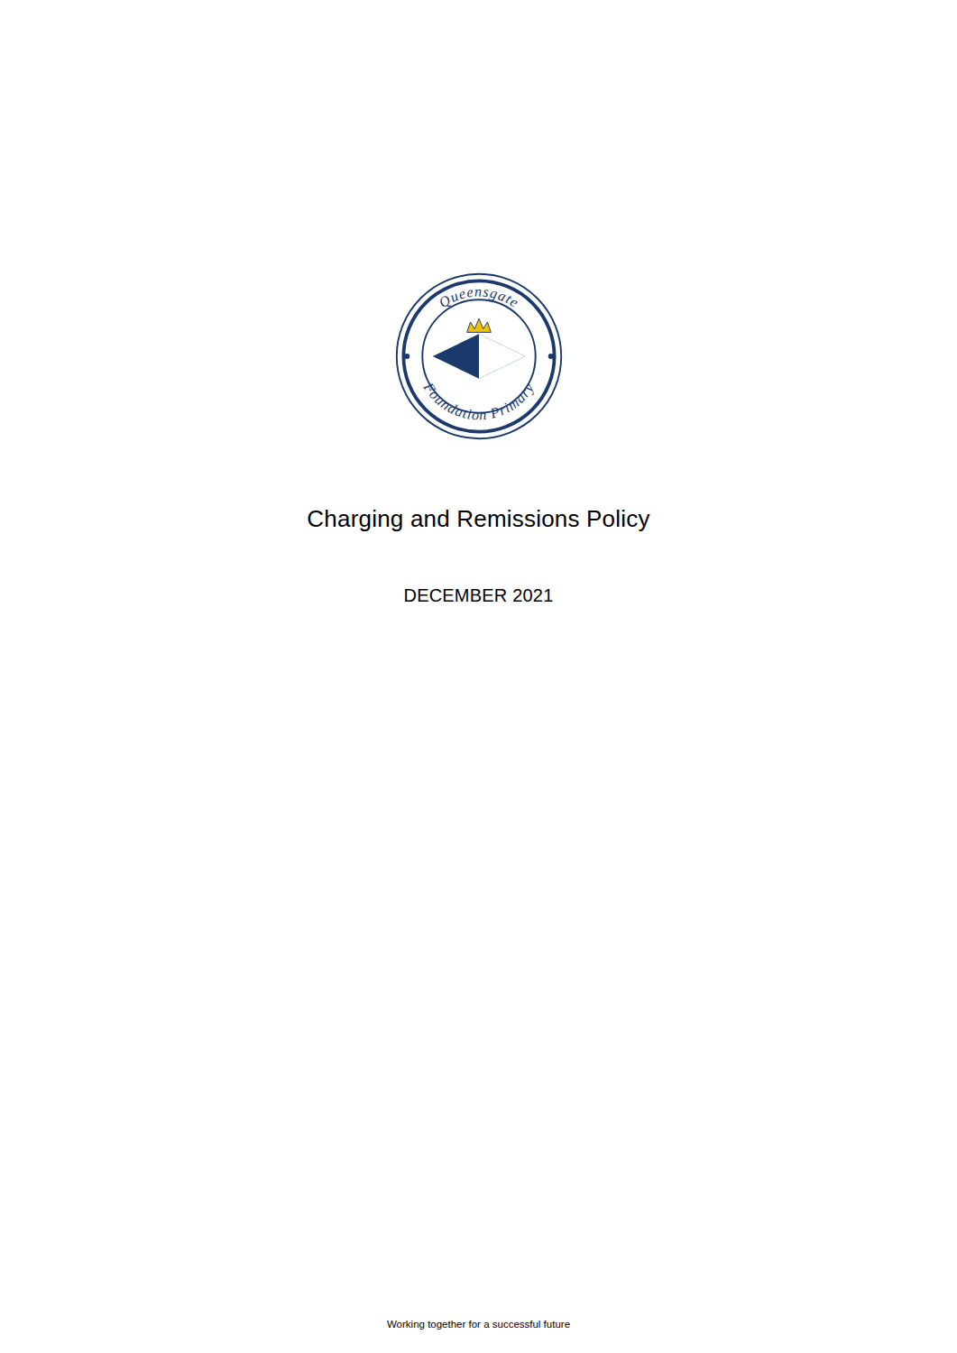Queensgate Foundation Primary
Charging and Remissions Policy
DECEMBER 2021
Working together for a successful future